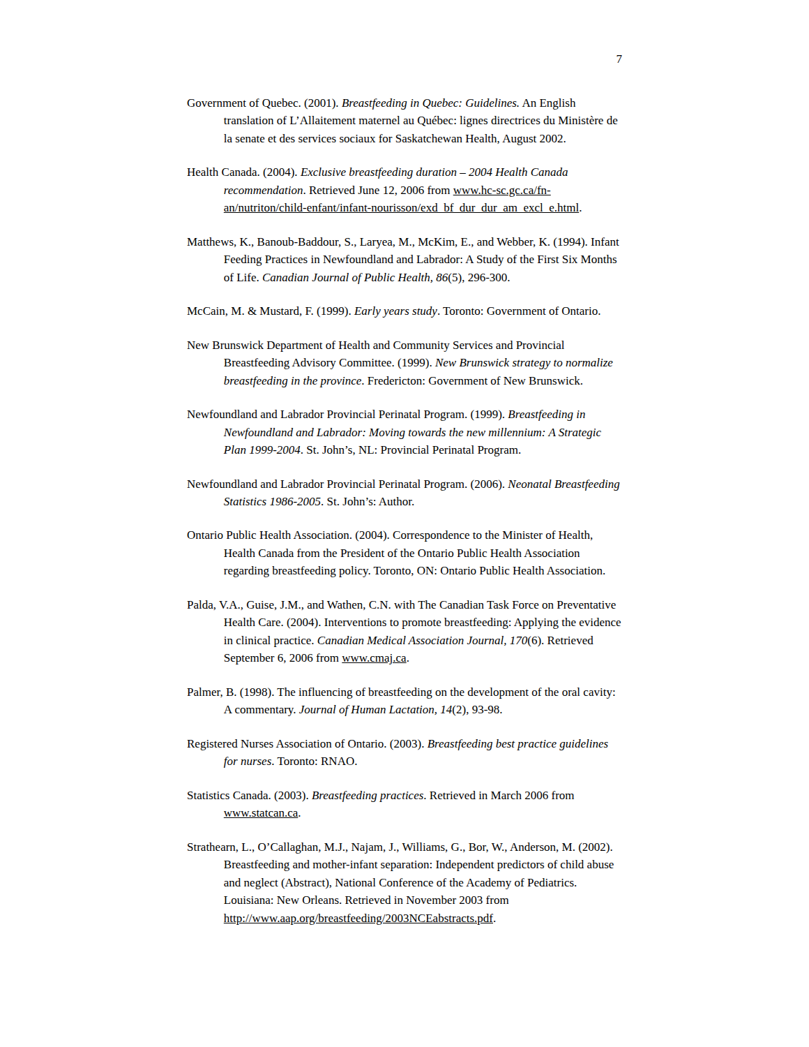7
Government of Quebec. (2001). Breastfeeding in Quebec: Guidelines. An English translation of L’Allaitement maternel au Québec: lignes directrices du Ministère de la senate et des services sociaux for Saskatchewan Health, August 2002.
Health Canada. (2004). Exclusive breastfeeding duration – 2004 Health Canada recommendation. Retrieved June 12, 2006 from www.hc-sc.gc.ca/fn-an/nutriton/child-enfant/infant-nourisson/exd_bf_dur_dur_am_excl_e.html.
Matthews, K., Banoub-Baddour, S., Laryea, M., McKim, E., and Webber, K. (1994). Infant Feeding Practices in Newfoundland and Labrador: A Study of the First Six Months of Life. Canadian Journal of Public Health, 86(5), 296-300.
McCain, M. & Mustard, F. (1999). Early years study. Toronto: Government of Ontario.
New Brunswick Department of Health and Community Services and Provincial Breastfeeding Advisory Committee. (1999). New Brunswick strategy to normalize breastfeeding in the province. Fredericton: Government of New Brunswick.
Newfoundland and Labrador Provincial Perinatal Program. (1999). Breastfeeding in Newfoundland and Labrador: Moving towards the new millennium: A Strategic Plan 1999-2004. St. John’s, NL: Provincial Perinatal Program.
Newfoundland and Labrador Provincial Perinatal Program. (2006). Neonatal Breastfeeding Statistics 1986-2005. St. John’s: Author.
Ontario Public Health Association. (2004). Correspondence to the Minister of Health, Health Canada from the President of the Ontario Public Health Association regarding breastfeeding policy. Toronto, ON: Ontario Public Health Association.
Palda, V.A., Guise, J.M., and Wathen, C.N. with The Canadian Task Force on Preventative Health Care. (2004). Interventions to promote breastfeeding: Applying the evidence in clinical practice. Canadian Medical Association Journal, 170(6). Retrieved September 6, 2006 from www.cmaj.ca.
Palmer, B. (1998). The influencing of breastfeeding on the development of the oral cavity: A commentary. Journal of Human Lactation, 14(2), 93-98.
Registered Nurses Association of Ontario. (2003). Breastfeeding best practice guidelines for nurses. Toronto: RNAO.
Statistics Canada. (2003). Breastfeeding practices. Retrieved in March 2006 from www.statcan.ca.
Strathearn, L., O’Callaghan, M.J., Najam, J., Williams, G., Bor, W., Anderson, M. (2002). Breastfeeding and mother-infant separation: Independent predictors of child abuse and neglect (Abstract), National Conference of the Academy of Pediatrics. Louisiana: New Orleans. Retrieved in November 2003 from http://www.aap.org/breastfeeding/2003NCEabstracts.pdf.